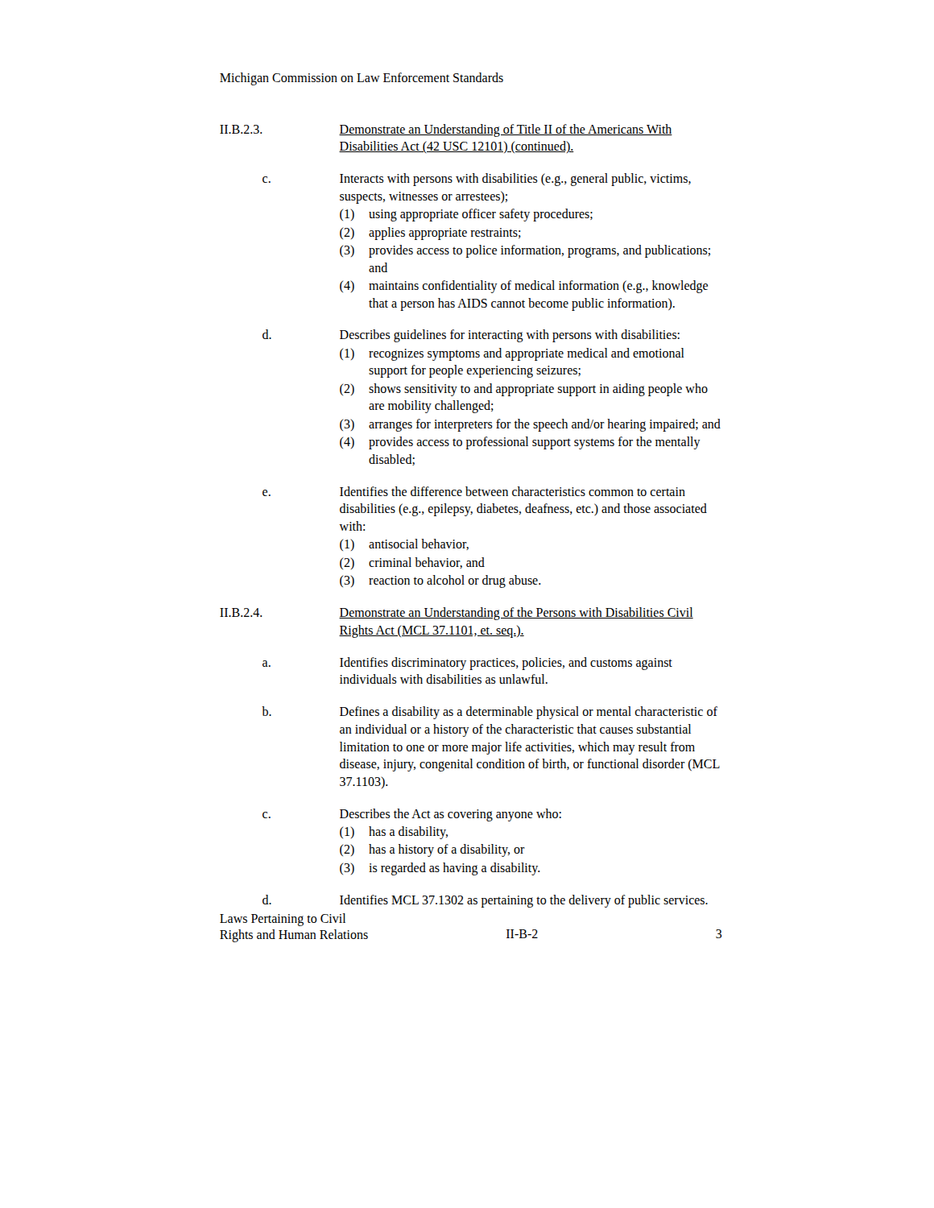Michigan Commission on Law Enforcement Standards
II.B.2.3.
Demonstrate an Understanding of Title II of the Americans With Disabilities Act (42 USC 12101) (continued).
c.
Interacts with persons with disabilities (e.g., general public, victims, suspects, witnesses or arrestees);
(1) using appropriate officer safety procedures;
(2) applies appropriate restraints;
(3) provides access to police information, programs, and publications; and
(4) maintains confidentiality of medical information (e.g., knowledge that a person has AIDS cannot become public information).
d.
Describes guidelines for interacting with persons with disabilities:
(1) recognizes symptoms and appropriate medical and emotional support for people experiencing seizures;
(2) shows sensitivity to and appropriate support in aiding people who are mobility challenged;
(3) arranges for interpreters for the speech and/or hearing impaired; and
(4) provides access to professional support systems for the mentally disabled;
e.
Identifies the difference between characteristics common to certain disabilities (e.g., epilepsy, diabetes, deafness, etc.) and those associated with:
(1) antisocial behavior,
(2) criminal behavior, and
(3) reaction to alcohol or drug abuse.
II.B.2.4.
Demonstrate an Understanding of the Persons with Disabilities Civil Rights Act (MCL 37.1101, et. seq.).
a.
Identifies discriminatory practices, policies, and customs against individuals with disabilities as unlawful.
b.
Defines a disability as a determinable physical or mental characteristic of an individual or a history of the characteristic that causes substantial limitation to one or more major life activities, which may result from disease, injury, congenital condition of birth, or functional disorder (MCL 37.1103).
c.
Describes the Act as covering anyone who:
(1) has a disability,
(2) has a history of a disability, or
(3) is regarded as having a disability.
d.
Identifies MCL 37.1302 as pertaining to the delivery of public services.
Laws Pertaining to Civil
Rights and Human Relations
II-B-2
3